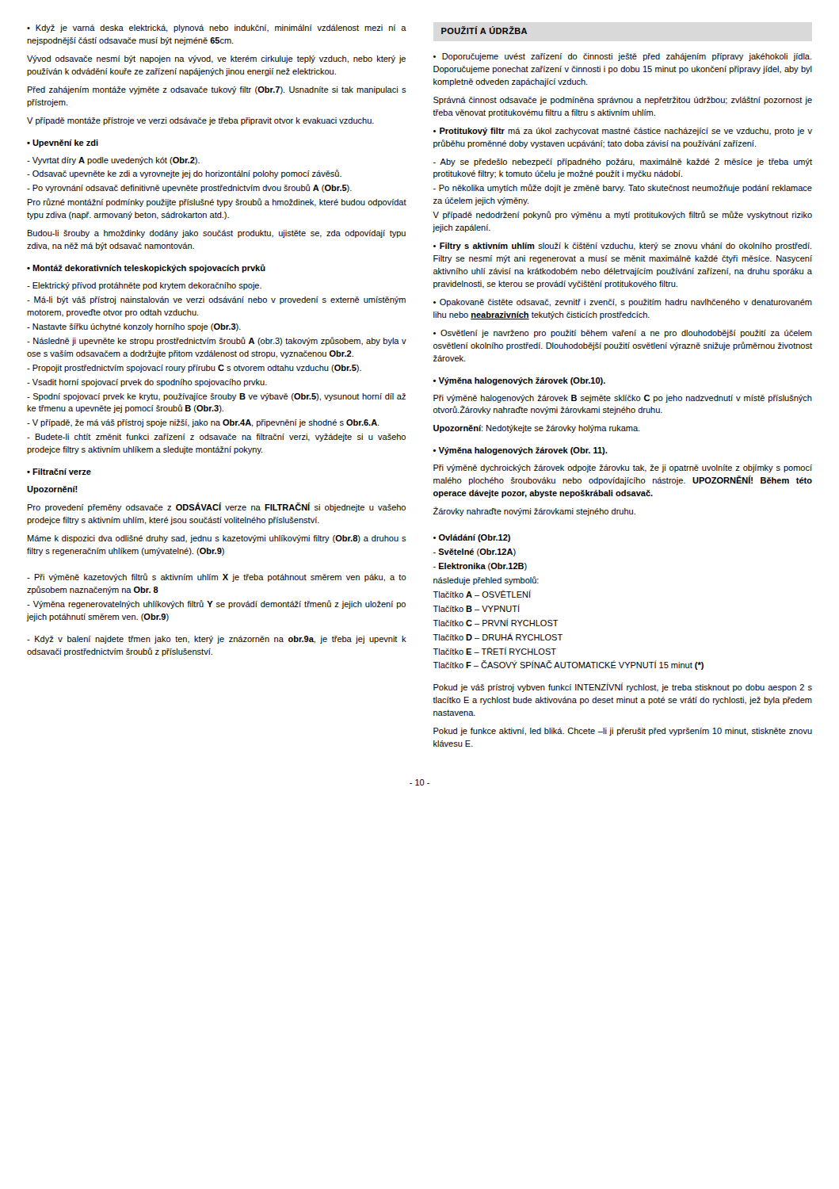• Když je varná deska elektrická, plynová nebo indukční, minimální vzdálenost mezi ní a nejspodnější částí odsavače musí být nejméně 65cm.
Vývod odsavače nesmí být napojen na vývod, ve kterém cirkuluje teplý vzduch, nebo který je používán k odvádění kouře ze zařízení napájených jinou energií než elektrickou.
Před zahájením montáže vyjměte z odsavače tukový filtr (Obr.7). Usnadníte si tak manipulaci s přístrojem.
V případě montáže přístroje ve verzi odsávače je třeba připravit otvor k evakuaci vzduchu.
• Upevnění ke zdi
- Vyvrtat díry A podle uvedených kót (Obr.2).
- Odsavač upevněte ke zdi a vyrovnejte jej do horizontální polohy pomocí závěsů.
- Po vyrovnání odsavač definitivně upevněte prostřednictvím dvou šroubů A (Obr.5).
Pro různé montážní podmínky použijte příslušné typy šroubů a hmoždinek, které budou odpovídat typu zdiva (např. armovaný beton, sádrokarton atd.).
Budou-li šrouby a hmoždinky dodány jako součást produktu, ujistěte se, zda odpovídají typu zdiva, na něž má být odsavač namontován.
• Montáž dekorativních teleskopických spojovacích prvků
- Elektrický přívod protáhněte pod krytem dekoračního spoje.
- Má-li být váš přístroj nainstalován ve verzi odsávání nebo v provedení s externě umístěným motorem, proveďte otvor pro odtah vzduchu.
- Nastavte šířku úchytné konzoly horního spoje (Obr.3).
- Následně ji upevněte ke stropu prostřednictvím šroubů A (obr.3) takovým způsobem, aby byla v ose s vaším odsavačem a dodržujte přitom vzdálenost od stropu, vyznačenou Obr.2.
- Propojit prostřednictvím spojovací roury přírubu C s otvorem odtahu vzduchu (Obr.5).
- Vsadit horní spojovací prvek do spodního spojovacího prvku.
- Spodní spojovací prvek ke krytu, používajíce šrouby B ve výbavě (Obr.5), vysunout horní díl až ke třmenu a upevněte jej pomocí šroubů B (Obr.3).
- V případě, že má váš přístroj spoje nižší, jako na Obr.4A, připevnění je shodné s Obr.6.A.
- Budete-li chtít změnit funkci zařízení z odsavače na filtrační verzi, vyžádejte si u vašeho prodejce filtry s aktivním uhlíkem a sledujte montážní pokyny.
• Filtrační verze
Upozornění!
Pro provedení přeměny odsavače z ODSÁVACÍ verze na FILTRAČNÍ si objednejte u vašeho prodejce filtry s aktivním uhlím, které jsou součástí volitelného příslušenství.
Máme k dispozici dva odlišné druhy sad, jednu s kazetovými uhlíkovými filtry (Obr.8) a druhou s filtry s regeneračním uhlíkem (umývatelné). (Obr.9)
- Při výměně kazetových filtrů s aktivním uhlím X je třeba potáhnout směrem ven páku, a to způsobem naznačeným na Obr. 8
- Výměna regenerovatelných uhlíkových filtrů Y se provádí demontáží třmenů z jejich uložení po jejich potáhnutí směrem ven. (Obr.9)
- Když v balení najdete třmen jako ten, který je znázorněn na obr.9a, je třeba jej upevnit k odsavači prostřednictvím šroubů z příslušenství.
POUŽITÍ A ÚDRŽBA
• Doporučujeme uvést zařízení do činnosti ještě před zahájením přípravy jakéhokoli jídla. Doporučujeme ponechat zařízení v činnosti i po dobu 15 minut po ukončení přípravy jídel, aby byl kompletně odveden zapáchající vzduch.
Správná činnost odsavače je podmíněna správnou a nepřetržitou údržbou; zvláštní pozornost je třeba věnovat protitukovému filtru a filtru s aktivním uhlím.
• Protitukový filtr má za úkol zachycovat mastné částice nacházející se ve vzduchu, proto je v průběhu proměnné doby vystaven ucpávání; tato doba závisí na používání zařízení.
- Aby se předešlo nebezpečí případného požáru, maximálně každé 2 měsíce je třeba umýt protitukové filtry; k tomuto účelu je možné použít i myčku nádobí.
- Po několika umytích může dojít je změně barvy. Tato skutečnost neumožňuje podání reklamace za účelem jejich výměny.
V případě nedodržení pokynů pro výměnu a mytí protitukových filtrů se může vyskytnout riziko jejich zapálení.
• Filtry s aktivním uhlím slouží k čištění vzduchu, který se znovu vhání do okolního prostředí. Filtry se nesmí mýt ani regenerovat a musí se měnit maximálně každé čtyři měsíce. Nasycení aktivního uhlí závisí na krátkodobém nebo déletrvajícím používání zařízení, na druhu sporáku a pravidelnosti, se kterou se provádí vyčištění protitukového filtru.
• Opakovaně čistěte odsavač, zevnitř i zvenčí, s použitím hadru navlhčeného v denaturovaném lihu nebo neabrazivních tekutých čisticích prostředcích.
• Osvětlení je navrženo pro použití během vaření a ne pro dlouhodobější použití za účelem osvětlení okolního prostředí. Dlouhodobější použití osvětlení výrazně snižuje průměrnou životnost žárovek.
• Výměna halogenových žárovek (Obr.10).
Při výměně halogenových žárovek B sejměte sklíčko C po jeho nadzvednutí v místě příslušných otvorů.Žárovky nahraďte novými žárovkami stejného druhu.
Upozornění: Nedotýkejte se žárovky holýma rukama.
• Výměna halogenových žárovek (Obr. 11).
Při výměně dychroických žárovek odpojte žárovku tak, že ji opatrně uvolníte z objímky s pomocí malého plochého šroubováku nebo odpovídajícího nástroje. UPOZORNĚNÍ! Během této operace dávejte pozor, abyste nepoškrábali odsavač.
Žárovky nahraďte novými žárovkami stejného druhu.
• Ovládání (Obr.12)
- Světelné (Obr.12A)
- Elektronika (Obr.12B)
následuje přehled symbolů:
Tlačítko A – OSVĚTLENÍ
Tlačítko B – VYPNUTÍ
Tlačítko C – PRVNÍ RYCHLOST
Tlačítko D – DRUHÁ RYCHLOST
Tlačítko E – TŘETÍ RYCHLOST
Tlačítko F – ČASOVÝ SPÍNAČ AUTOMATICKÉ VYPNUTÍ 15 minut (*)
Pokud je váš prístroj vybven funkcí INTENZÍVNÍ rychlost, je treba stisknout po dobu aespon 2 s tlacítko E a rychlost bude aktivována po deset minut a poté se vrátí do rychlosti, jež byla předem nastavena.
Pokud je funkce aktivní, led bliká. Chcete –li ji přerušit před vypršením 10 minut, stiskněte znovu klávesu E.
- 10 -